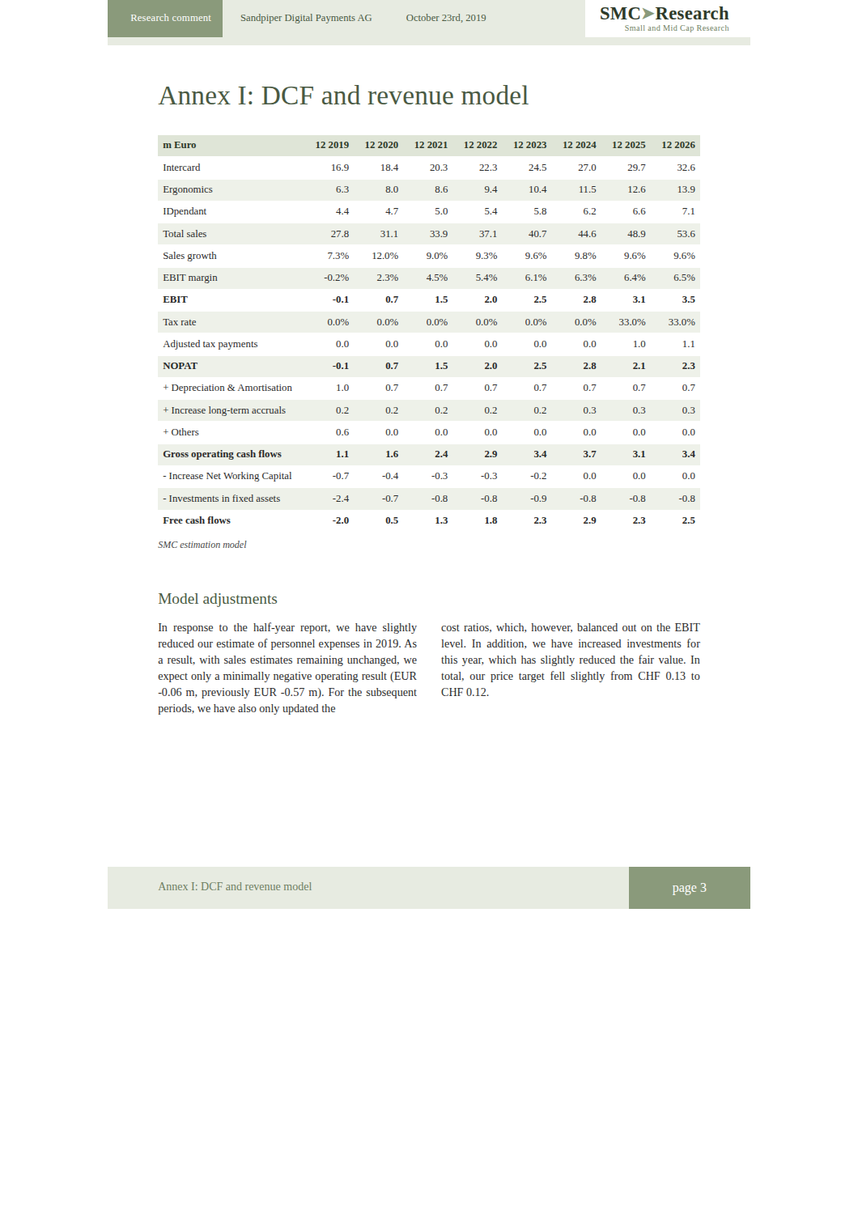Research comment
Sandpiper Digital Payments AG October 23rd, 2019
SMC➤Research
Small and Mid Cap Research
Annex I: DCF and revenue model
| m Euro | 12 2019 | 12 2020 | 12 2021 | 12 2022 | 12 2023 | 12 2024 | 12 2025 | 12 2026 |
| --- | --- | --- | --- | --- | --- | --- | --- | --- |
| Intercard | 16.9 | 18.4 | 20.3 | 22.3 | 24.5 | 27.0 | 29.7 | 32.6 |
| Ergonomics | 6.3 | 8.0 | 8.6 | 9.4 | 10.4 | 11.5 | 12.6 | 13.9 |
| IDpendant | 4.4 | 4.7 | 5.0 | 5.4 | 5.8 | 6.2 | 6.6 | 7.1 |
| Total sales | 27.8 | 31.1 | 33.9 | 37.1 | 40.7 | 44.6 | 48.9 | 53.6 |
| Sales growth | 7.3% | 12.0% | 9.0% | 9.3% | 9.6% | 9.8% | 9.6% | 9.6% |
| EBIT margin | -0.2% | 2.3% | 4.5% | 5.4% | 6.1% | 6.3% | 6.4% | 6.5% |
| EBIT | -0.1 | 0.7 | 1.5 | 2.0 | 2.5 | 2.8 | 3.1 | 3.5 |
| Tax rate | 0.0% | 0.0% | 0.0% | 0.0% | 0.0% | 0.0% | 33.0% | 33.0% |
| Adjusted tax payments | 0.0 | 0.0 | 0.0 | 0.0 | 0.0 | 0.0 | 1.0 | 1.1 |
| NOPAT | -0.1 | 0.7 | 1.5 | 2.0 | 2.5 | 2.8 | 2.1 | 2.3 |
| + Depreciation & Amortisation | 1.0 | 0.7 | 0.7 | 0.7 | 0.7 | 0.7 | 0.7 | 0.7 |
| + Increase long-term accruals | 0.2 | 0.2 | 0.2 | 0.2 | 0.2 | 0.3 | 0.3 | 0.3 |
| + Others | 0.6 | 0.0 | 0.0 | 0.0 | 0.0 | 0.0 | 0.0 | 0.0 |
| Gross operating cash flows | 1.1 | 1.6 | 2.4 | 2.9 | 3.4 | 3.7 | 3.1 | 3.4 |
| - Increase Net Working Capital | -0.7 | -0.4 | -0.3 | -0.3 | -0.2 | 0.0 | 0.0 | 0.0 |
| - Investments in fixed assets | -2.4 | -0.7 | -0.8 | -0.8 | -0.9 | -0.8 | -0.8 | -0.8 |
| Free cash flows | -2.0 | 0.5 | 1.3 | 1.8 | 2.3 | 2.9 | 2.3 | 2.5 |
SMC estimation model
Model adjustments
In response to the half-year report, we have slightly reduced our estimate of personnel expenses in 2019. As a result, with sales estimates remaining unchanged, we expect only a minimally negative operating result (EUR -0.06 m, previously EUR -0.57 m). For the subsequent periods, we have also only updated the
cost ratios, which, however, balanced out on the EBIT level. In addition, we have increased investments for this year, which has slightly reduced the fair value. In total, our price target fell slightly from CHF 0.13 to CHF 0.12.
Annex I: DCF and revenue model
page 3